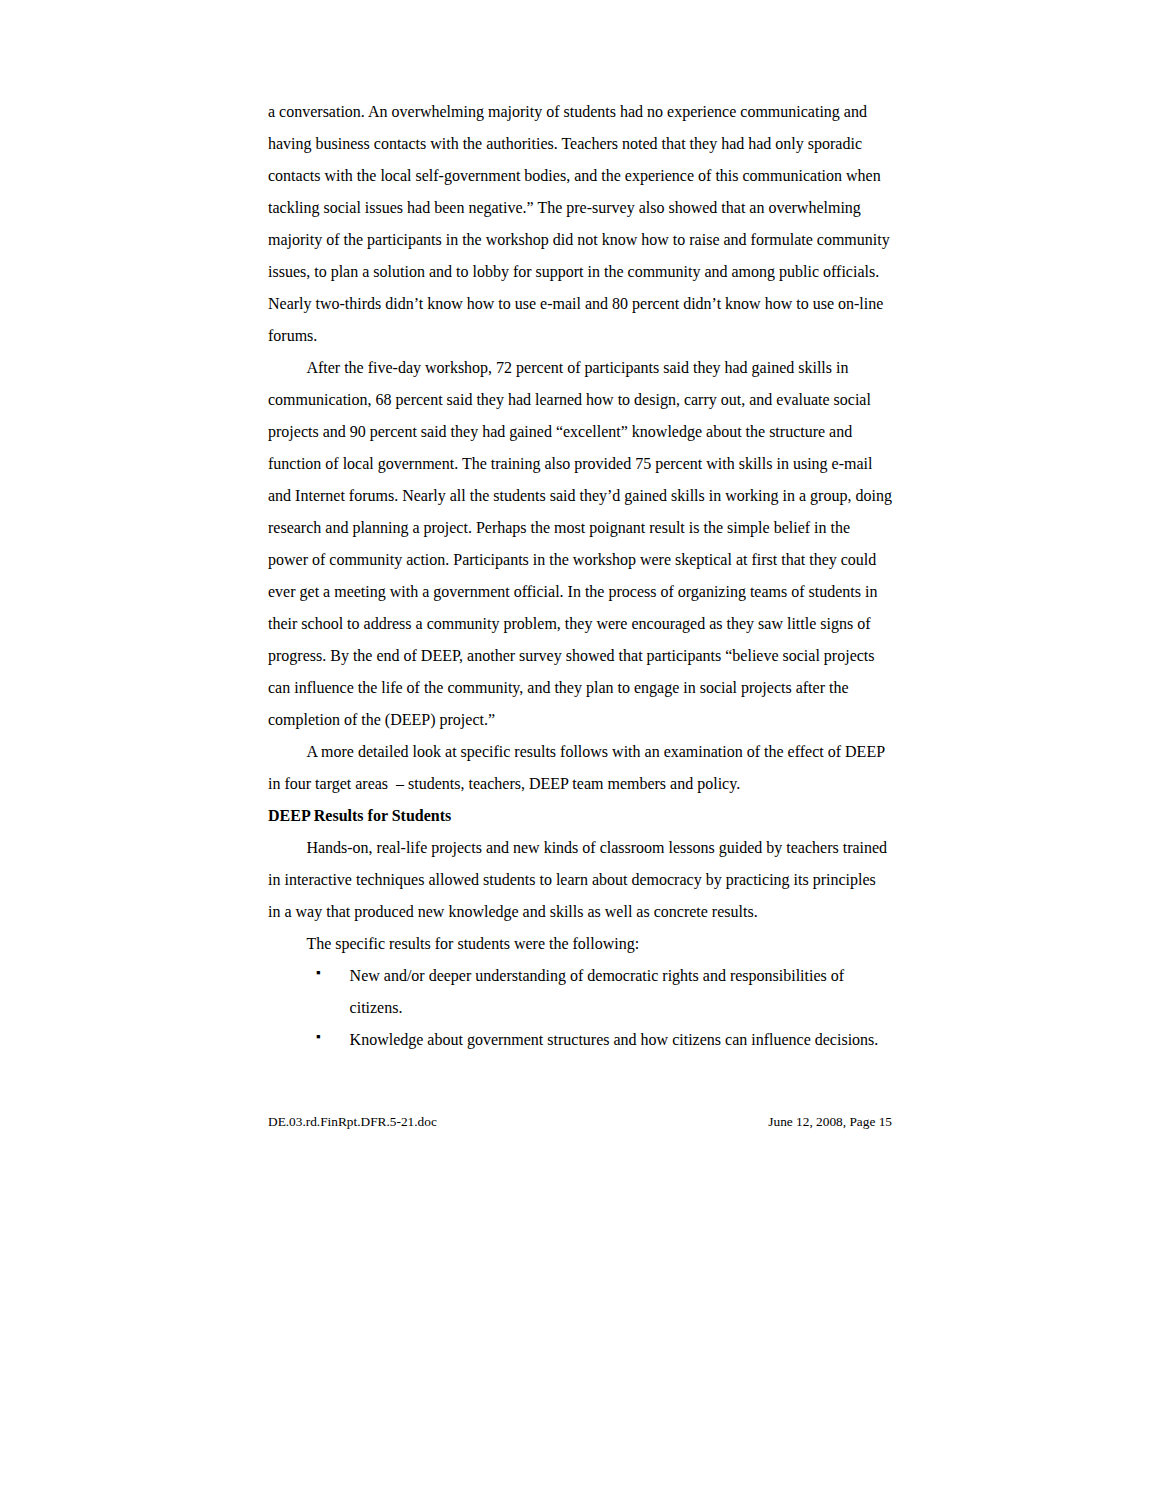a conversation. An overwhelming majority of students had no experience communicating and having business contacts with the authorities. Teachers noted that they had had only sporadic contacts with the local self-government bodies, and the experience of this communication when tackling social issues had been negative.” The pre-survey also showed that an overwhelming majority of the participants in the workshop did not know how to raise and formulate community issues, to plan a solution and to lobby for support in the community and among public officials. Nearly two-thirds didn’t know how to use e-mail and 80 percent didn’t know how to use on-line forums.
After the five-day workshop, 72 percent of participants said they had gained skills in communication, 68 percent said they had learned how to design, carry out, and evaluate social projects and 90 percent said they had gained “excellent” knowledge about the structure and function of local government. The training also provided 75 percent with skills in using e-mail and Internet forums. Nearly all the students said they’d gained skills in working in a group, doing research and planning a project. Perhaps the most poignant result is the simple belief in the power of community action. Participants in the workshop were skeptical at first that they could ever get a meeting with a government official. In the process of organizing teams of students in their school to address a community problem, they were encouraged as they saw little signs of progress. By the end of DEEP, another survey showed that participants “believe social projects can influence the life of the community, and they plan to engage in social projects after the completion of the (DEEP) project.”
A more detailed look at specific results follows with an examination of the effect of DEEP in four target areas – students, teachers, DEEP team members and policy.
DEEP Results for Students
Hands-on, real-life projects and new kinds of classroom lessons guided by teachers trained in interactive techniques allowed students to learn about democracy by practicing its principles in a way that produced new knowledge and skills as well as concrete results.
The specific results for students were the following:
New and/or deeper understanding of democratic rights and responsibilities of citizens.
Knowledge about government structures and how citizens can influence decisions.
DE.03.rd.FinRpt.DFR.5-21.doc June 12, 2008, Page 15